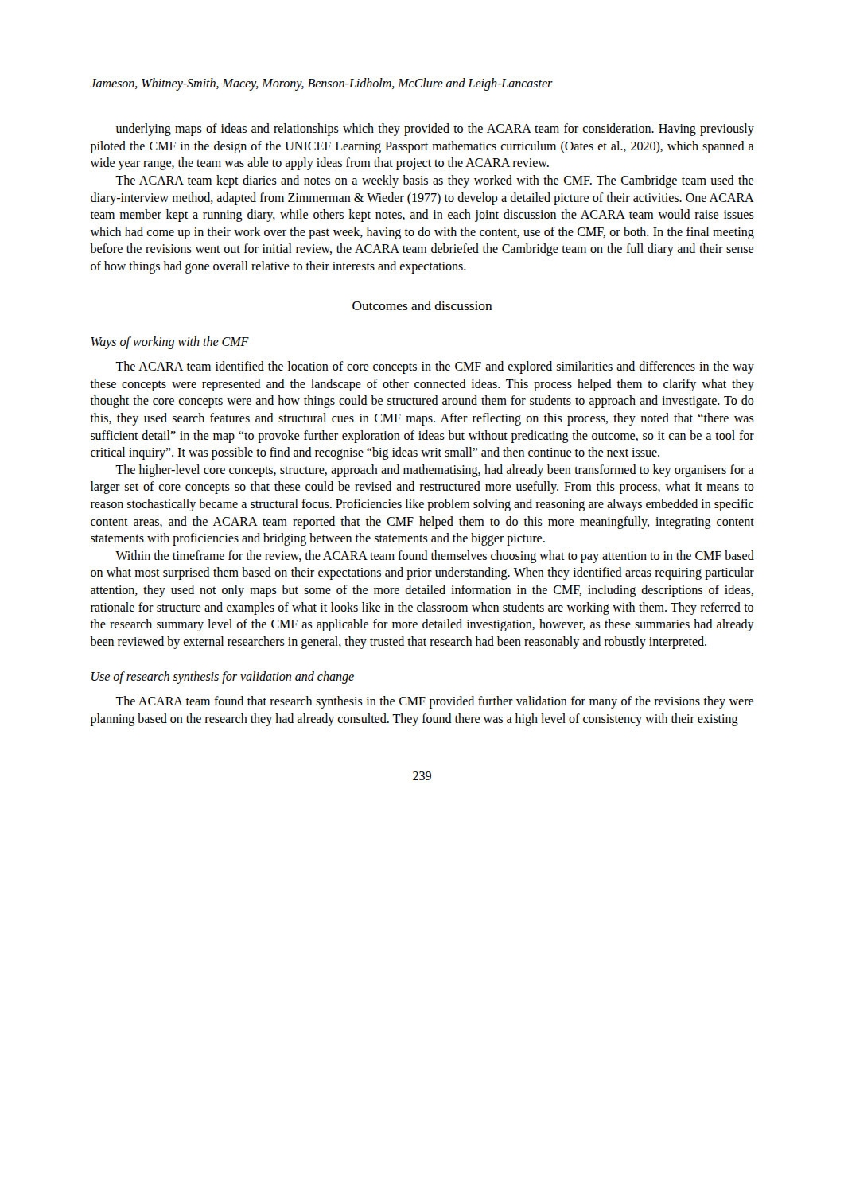Jameson, Whitney-Smith, Macey, Morony, Benson-Lidholm, McClure and Leigh-Lancaster
underlying maps of ideas and relationships which they provided to the ACARA team for consideration. Having previously piloted the CMF in the design of the UNICEF Learning Passport mathematics curriculum (Oates et al., 2020), which spanned a wide year range, the team was able to apply ideas from that project to the ACARA review.
The ACARA team kept diaries and notes on a weekly basis as they worked with the CMF. The Cambridge team used the diary-interview method, adapted from Zimmerman & Wieder (1977) to develop a detailed picture of their activities. One ACARA team member kept a running diary, while others kept notes, and in each joint discussion the ACARA team would raise issues which had come up in their work over the past week, having to do with the content, use of the CMF, or both. In the final meeting before the revisions went out for initial review, the ACARA team debriefed the Cambridge team on the full diary and their sense of how things had gone overall relative to their interests and expectations.
Outcomes and discussion
Ways of working with the CMF
The ACARA team identified the location of core concepts in the CMF and explored similarities and differences in the way these concepts were represented and the landscape of other connected ideas. This process helped them to clarify what they thought the core concepts were and how things could be structured around them for students to approach and investigate. To do this, they used search features and structural cues in CMF maps. After reflecting on this process, they noted that “there was sufficient detail” in the map “to provoke further exploration of ideas but without predicating the outcome, so it can be a tool for critical inquiry”. It was possible to find and recognise “big ideas writ small” and then continue to the next issue.
The higher-level core concepts, structure, approach and mathematising, had already been transformed to key organisers for a larger set of core concepts so that these could be revised and restructured more usefully. From this process, what it means to reason stochastically became a structural focus. Proficiencies like problem solving and reasoning are always embedded in specific content areas, and the ACARA team reported that the CMF helped them to do this more meaningfully, integrating content statements with proficiencies and bridging between the statements and the bigger picture.
Within the timeframe for the review, the ACARA team found themselves choosing what to pay attention to in the CMF based on what most surprised them based on their expectations and prior understanding. When they identified areas requiring particular attention, they used not only maps but some of the more detailed information in the CMF, including descriptions of ideas, rationale for structure and examples of what it looks like in the classroom when students are working with them. They referred to the research summary level of the CMF as applicable for more detailed investigation, however, as these summaries had already been reviewed by external researchers in general, they trusted that research had been reasonably and robustly interpreted.
Use of research synthesis for validation and change
The ACARA team found that research synthesis in the CMF provided further validation for many of the revisions they were planning based on the research they had already consulted. They found there was a high level of consistency with their existing
239